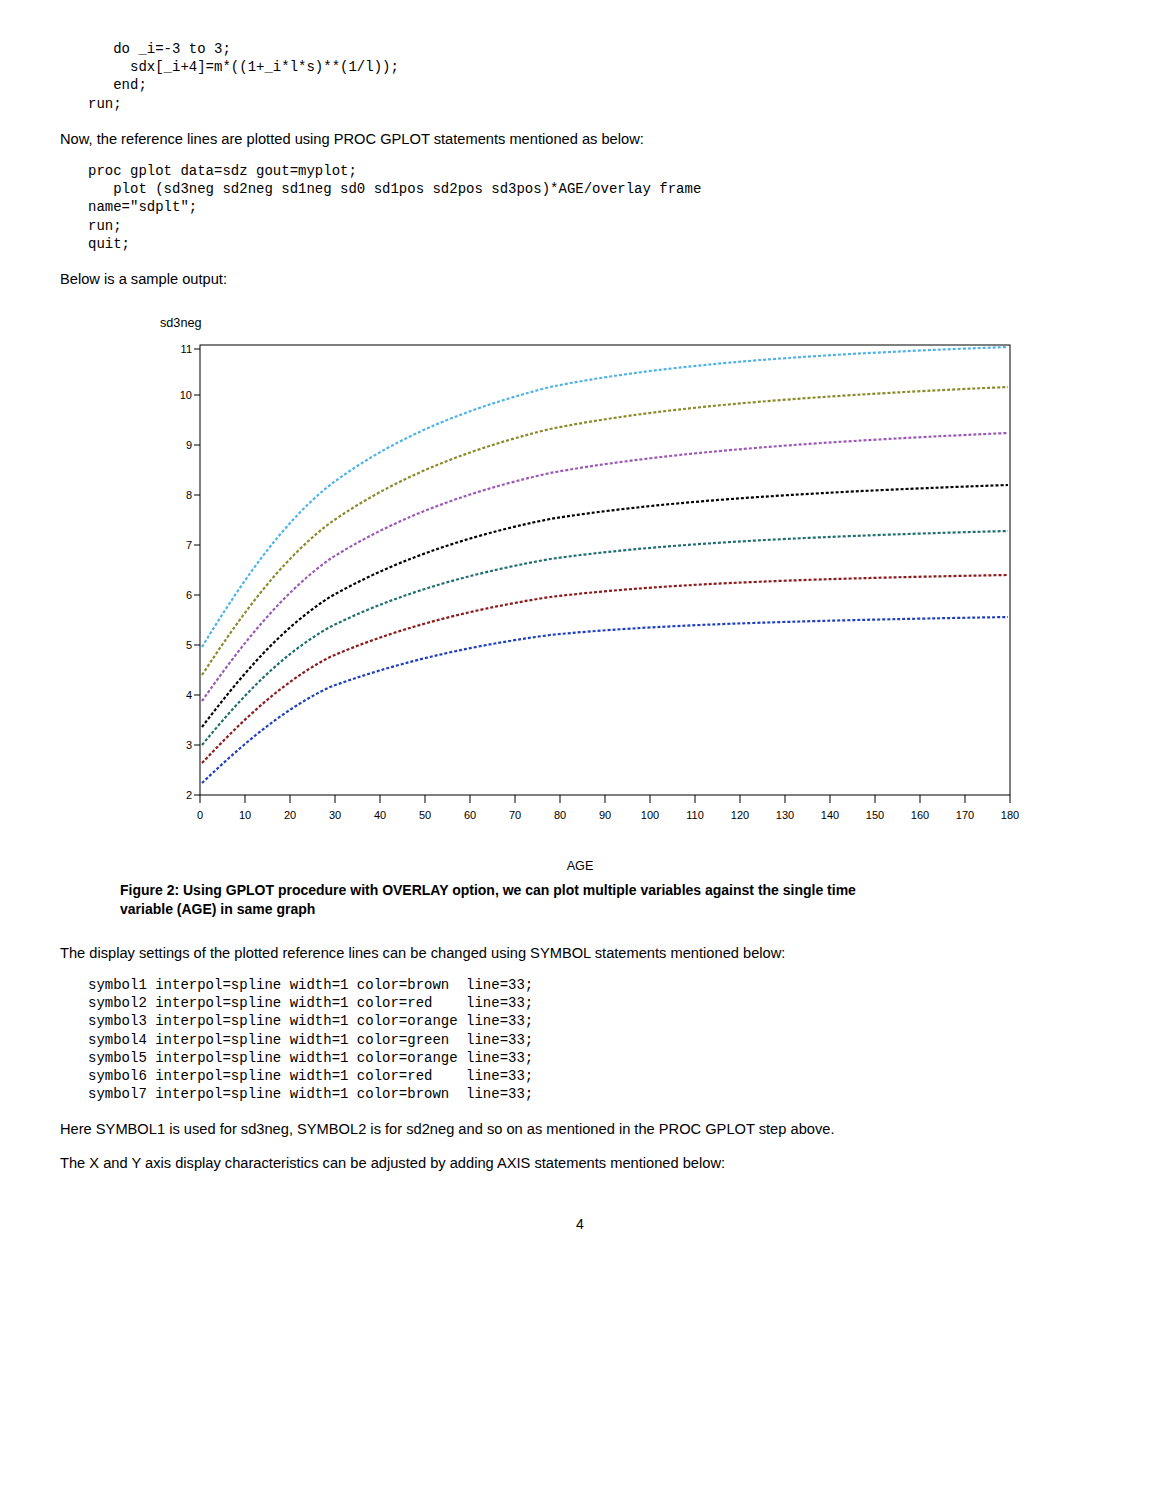do _i=-3 to 3;
     sdx[_i+4]=m*((1+_i*l*s)**(1/l));
   end;
run;
Now, the reference lines are plotted using PROC GPLOT statements mentioned as below:
proc gplot data=sdz gout=myplot;
   plot (sd3neg sd2neg sd1neg sd0 sd1pos sd2pos sd3pos)*AGE/overlay frame
name="sdplt";
run;
quit;
Below is a sample output:
sd3neg
2 3 4 5 6 7 8 9 10 11 0 10 20 30 40 50 60 70 80 90 100 110 120 130 140 150 160 170 180
AGE
Figure 2: Using GPLOT procedure with OVERLAY option, we can plot multiple variables against the single time variable (AGE) in same graph
The display settings of the plotted reference lines can be changed using SYMBOL statements mentioned below:
symbol1 interpol=spline width=1 color=brown  line=33;
symbol2 interpol=spline width=1 color=red    line=33;
symbol3 interpol=spline width=1 color=orange line=33;
symbol4 interpol=spline width=1 color=green  line=33;
symbol5 interpol=spline width=1 color=orange line=33;
symbol6 interpol=spline width=1 color=red    line=33;
symbol7 interpol=spline width=1 color=brown  line=33;
Here SYMBOL1 is used for sd3neg, SYMBOL2 is for sd2neg and so on as mentioned in the PROC GPLOT step above.
The X and Y axis display characteristics can be adjusted by adding AXIS statements mentioned below:
4